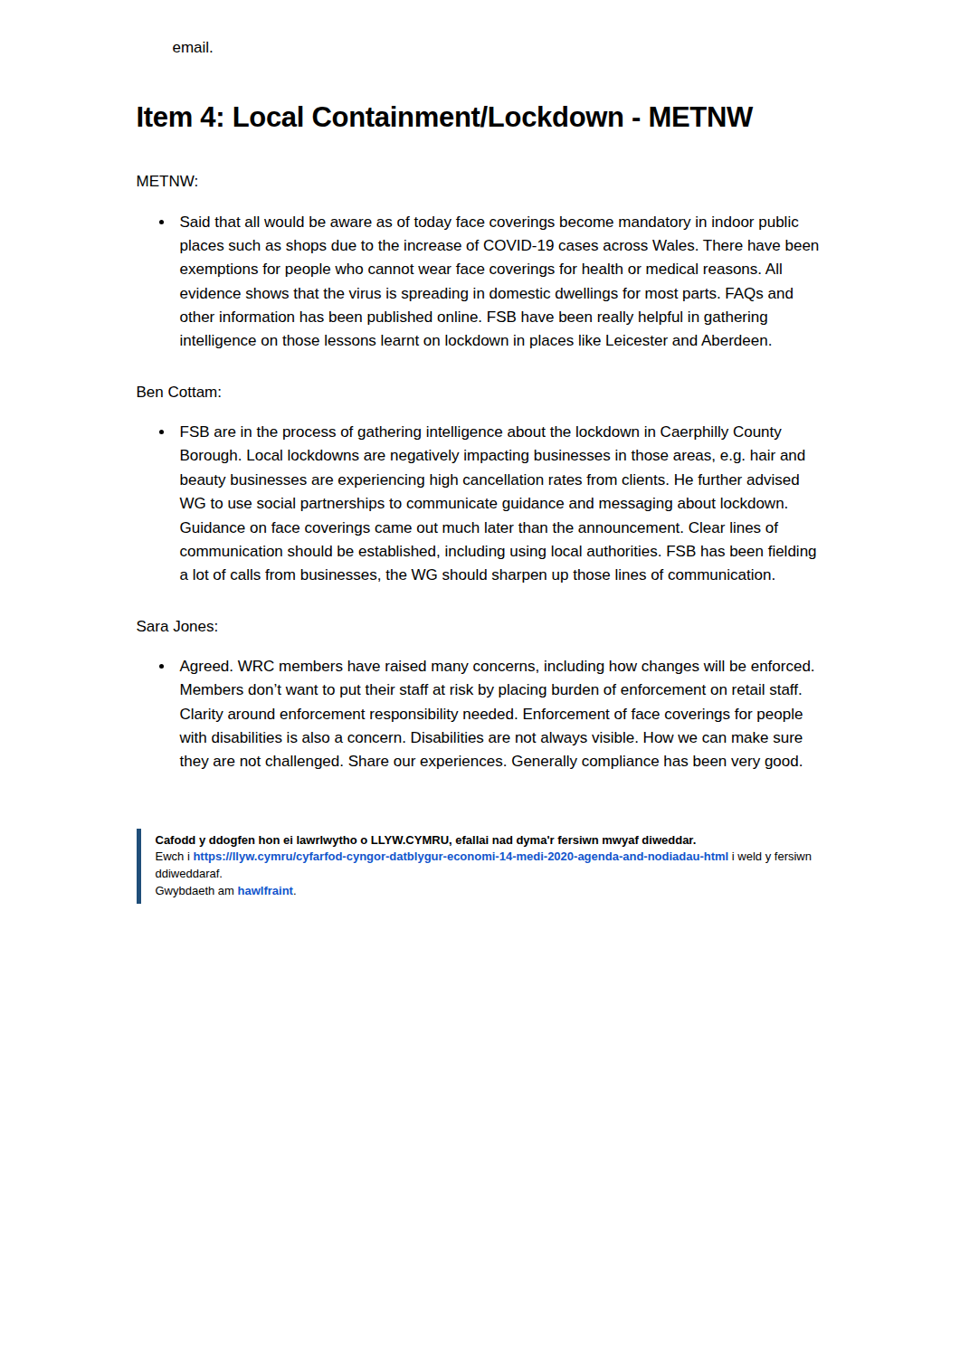email.
Item 4: Local Containment/Lockdown - METNW
METNW:
Said that all would be aware as of today face coverings become mandatory in indoor public places such as shops due to the increase of COVID-19 cases across Wales. There have been exemptions for people who cannot wear face coverings for health or medical reasons. All evidence shows that the virus is spreading in domestic dwellings for most parts. FAQs and other information has been published online. FSB have been really helpful in gathering intelligence on those lessons learnt on lockdown in places like Leicester and Aberdeen.
Ben Cottam:
FSB are in the process of gathering intelligence about the lockdown in Caerphilly County Borough. Local lockdowns are negatively impacting businesses in those areas, e.g. hair and beauty businesses are experiencing high cancellation rates from clients. He further advised WG to use social partnerships to communicate guidance and messaging about lockdown. Guidance on face coverings came out much later than the announcement. Clear lines of communication should be established, including using local authorities. FSB has been fielding a lot of calls from businesses, the WG should sharpen up those lines of communication.
Sara Jones:
Agreed. WRC members have raised many concerns, including how changes will be enforced. Members don’t want to put their staff at risk by placing burden of enforcement on retail staff. Clarity around enforcement responsibility needed. Enforcement of face coverings for people with disabilities is also a concern. Disabilities are not always visible. How we can make sure they are not challenged. Share our experiences. Generally compliance has been very good.
Cafodd y ddogfen hon ei lawrlwytho o LLYW.CYMRU, efallai nad dyma'r fersiwn mwyaf diweddar.
Ewch i https://llyw.cymru/cyfarfod-cyngor-datblygur-economi-14-medi-2020-agenda-and-nodiadau-html i weld y fersiwn ddiweddaraf.
Gwybdaeth am hawlfraint.